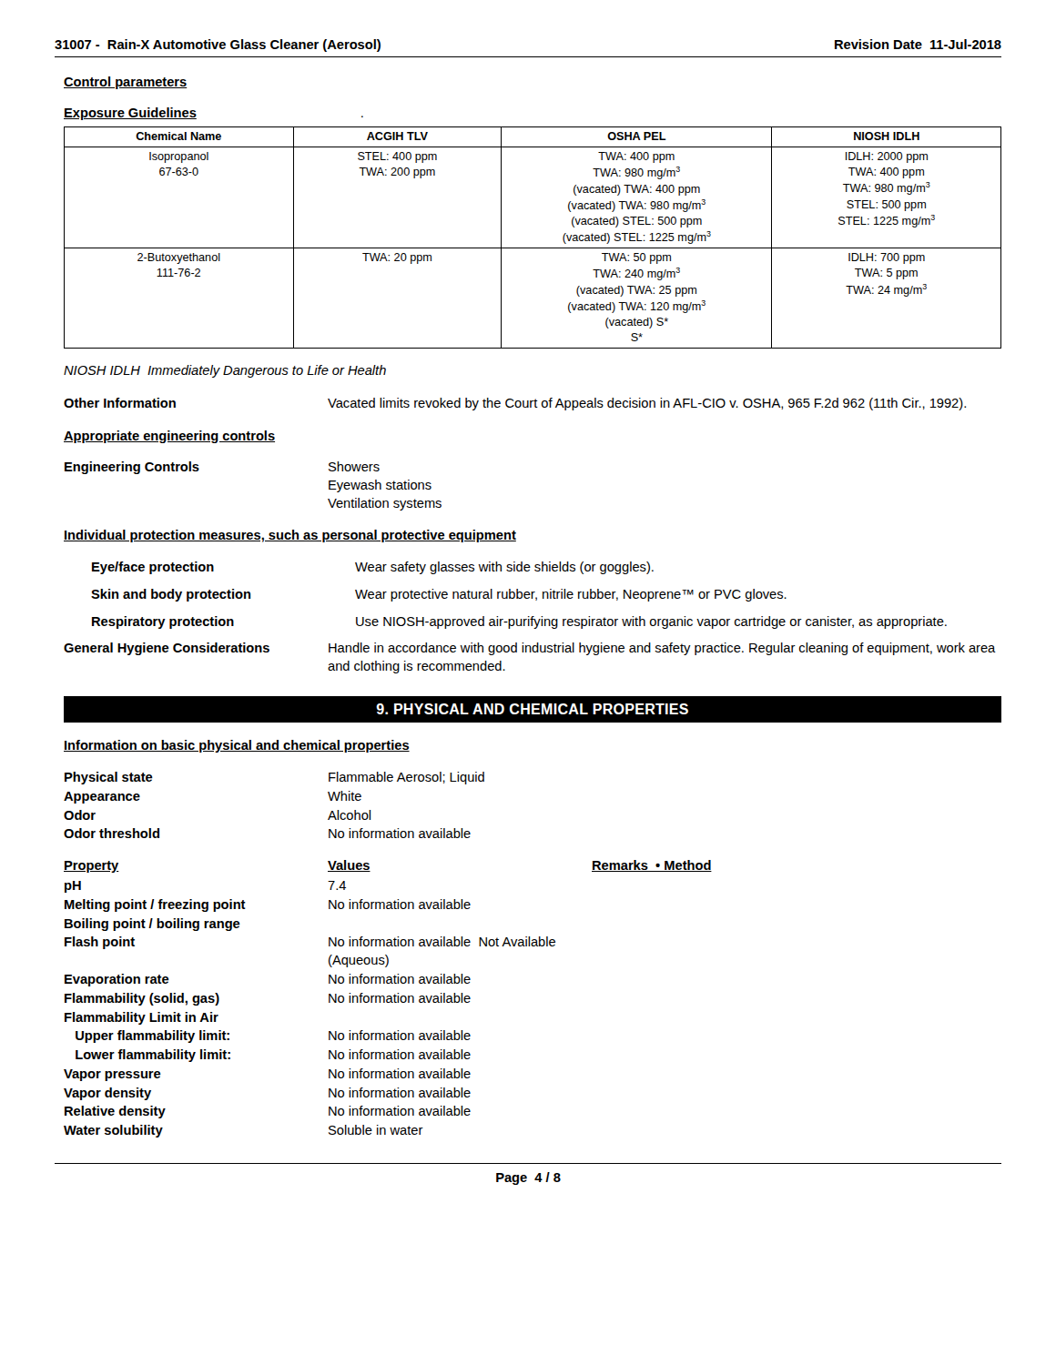31007 - Rain-X Automotive Glass Cleaner (Aerosol) Revision Date 11-Jul-2018
Control parameters
Exposure Guidelines .
| Chemical Name | ACGIH TLV | OSHA PEL | NIOSH IDLH |
| --- | --- | --- | --- |
| Isopropanol 67-63-0 | STEL: 400 ppm TWA: 200 ppm | TWA: 400 ppm TWA: 980 mg/m 3 (vacated) TWA: 400 ppm (vacated) TWA: 980 mg/m 3 (vacated) STEL: 500 ppm (vacated) STEL: 1225 mg/m 3 | IDLH: 2000 ppm TWA: 400 ppm TWA: 980 mg/m 3 STEL: 500 ppm STEL: 1225 mg/m 3 |
| 2-Butoxyethanol 111-76-2 | TWA: 20 ppm | TWA: 50 ppm TWA: 240 mg/m 3 (vacated) TWA: 25 ppm (vacated) TWA: 120 mg/m 3 (vacated) S* S* | IDLH: 700 ppm TWA: 5 ppm TWA: 24 mg/m 3 |
NIOSH IDLH Immediately Dangerous to Life or Health
Other Information
Vacated limits revoked by the Court of Appeals decision in AFL-CIO v. OSHA, 965 F.2d 962 (11th Cir., 1992).
Appropriate engineering controls
Engineering Controls
Showers
Eyewash stations
Ventilation systems
Individual protection measures, such as personal protective equipment
Eye/face protection
Wear safety glasses with side shields (or goggles).
Skin and body protection
Wear protective natural rubber, nitrile rubber, Neoprene™ or PVC gloves.
Respiratory protection
Use NIOSH-approved air-purifying respirator with organic vapor cartridge or canister, as appropriate.
General Hygiene Considerations
Handle in accordance with good industrial hygiene and safety practice. Regular cleaning of equipment, work area and clothing is recommended.
9. PHYSICAL AND CHEMICAL PROPERTIES
Information on basic physical and chemical properties
| Physical state | Flammable Aerosol; Liquid |
| Appearance | White |
| Odor | Alcohol |
| Odor threshold | No information available |
| Property | Values | Remarks • Method |
| pH | 7.4 | |
| Melting point / freezing point | No information available | |
| Boiling point / boiling range | | |
| Flash point | No information available Not Available (Aqueous) | |
| Evaporation rate | No information available | |
| Flammability (solid, gas) | No information available | |
| Flammability Limit in Air | | |
| Upper flammability limit: | No information available | |
| Lower flammability limit: | No information available | |
| Vapor pressure | No information available | |
| Vapor density | No information available | |
| Relative density | No information available | |
| Water solubility | Soluble in water | |
Page 4 / 8